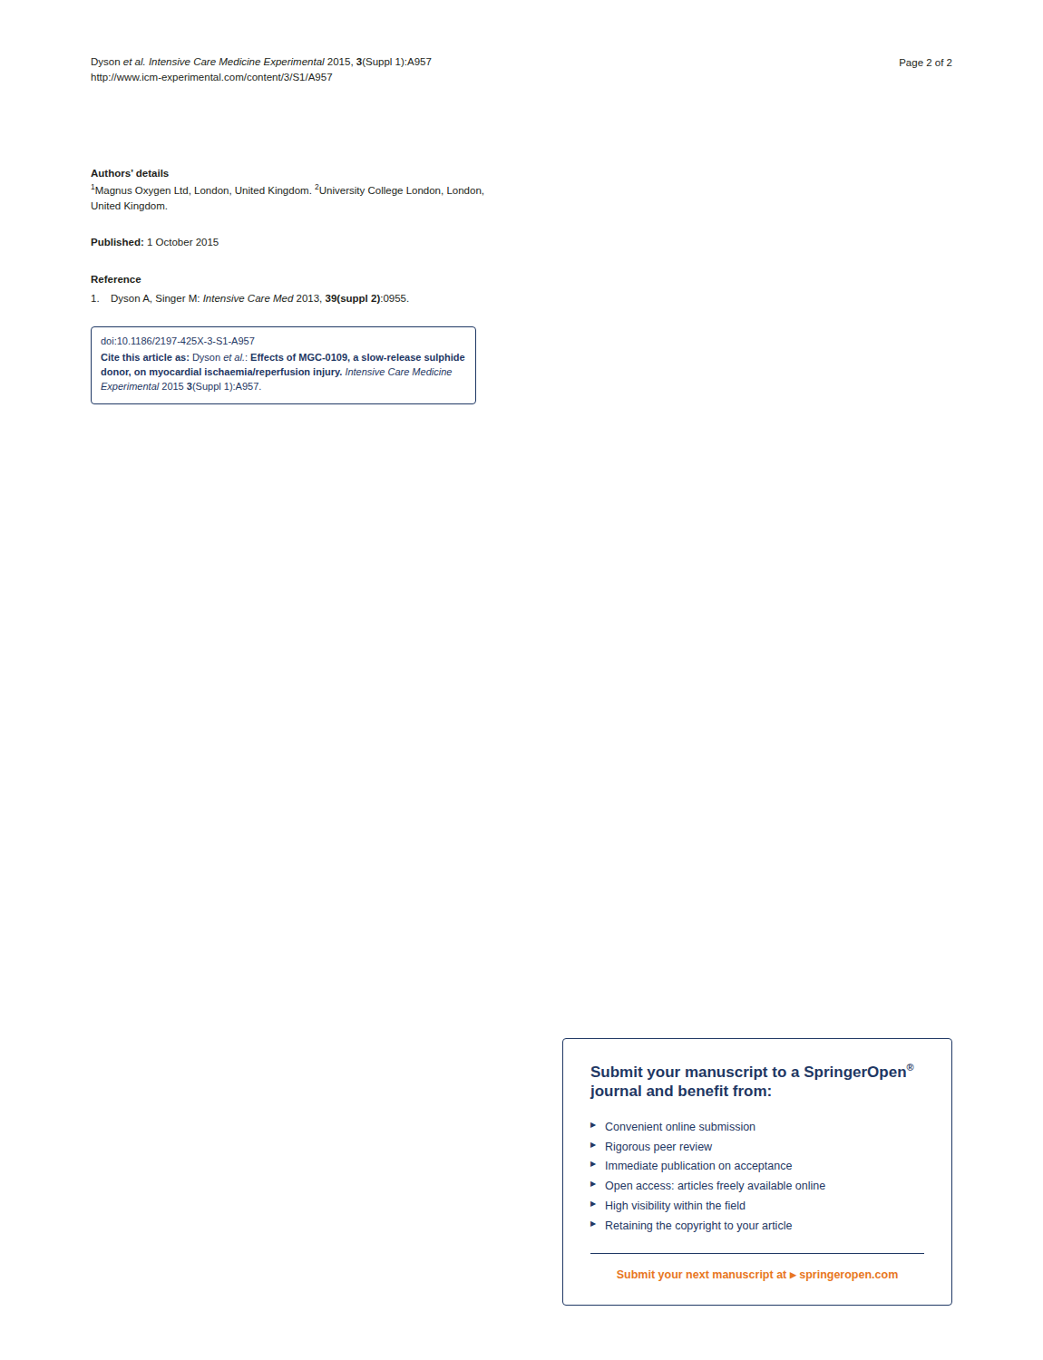Dyson et al. Intensive Care Medicine Experimental 2015, 3(Suppl 1):A957
http://www.icm-experimental.com/content/3/S1/A957
Page 2 of 2
Authors’ details
1Magnus Oxygen Ltd, London, United Kingdom. 2University College London, London, United Kingdom.
Published: 1 October 2015
Reference
1.
Dyson A, Singer M: Intensive Care Med 2013, 39(suppl 2):0955.
doi:10.1186/2197-425X-3-S1-A957
Cite this article as: Dyson et al.: Effects of MGC-0109, a slow-release sulphide donor, on myocardial ischaemia/reperfusion injury. Intensive Care Medicine Experimental 2015 3(Suppl 1):A957.
Submit your manuscript to a SpringerOpen® journal and benefit from:
Convenient online submission
Rigorous peer review
Immediate publication on acceptance
Open access: articles freely available online
High visibility within the field
Retaining the copyright to your article
Submit your next manuscript at ▶ springeropen.com